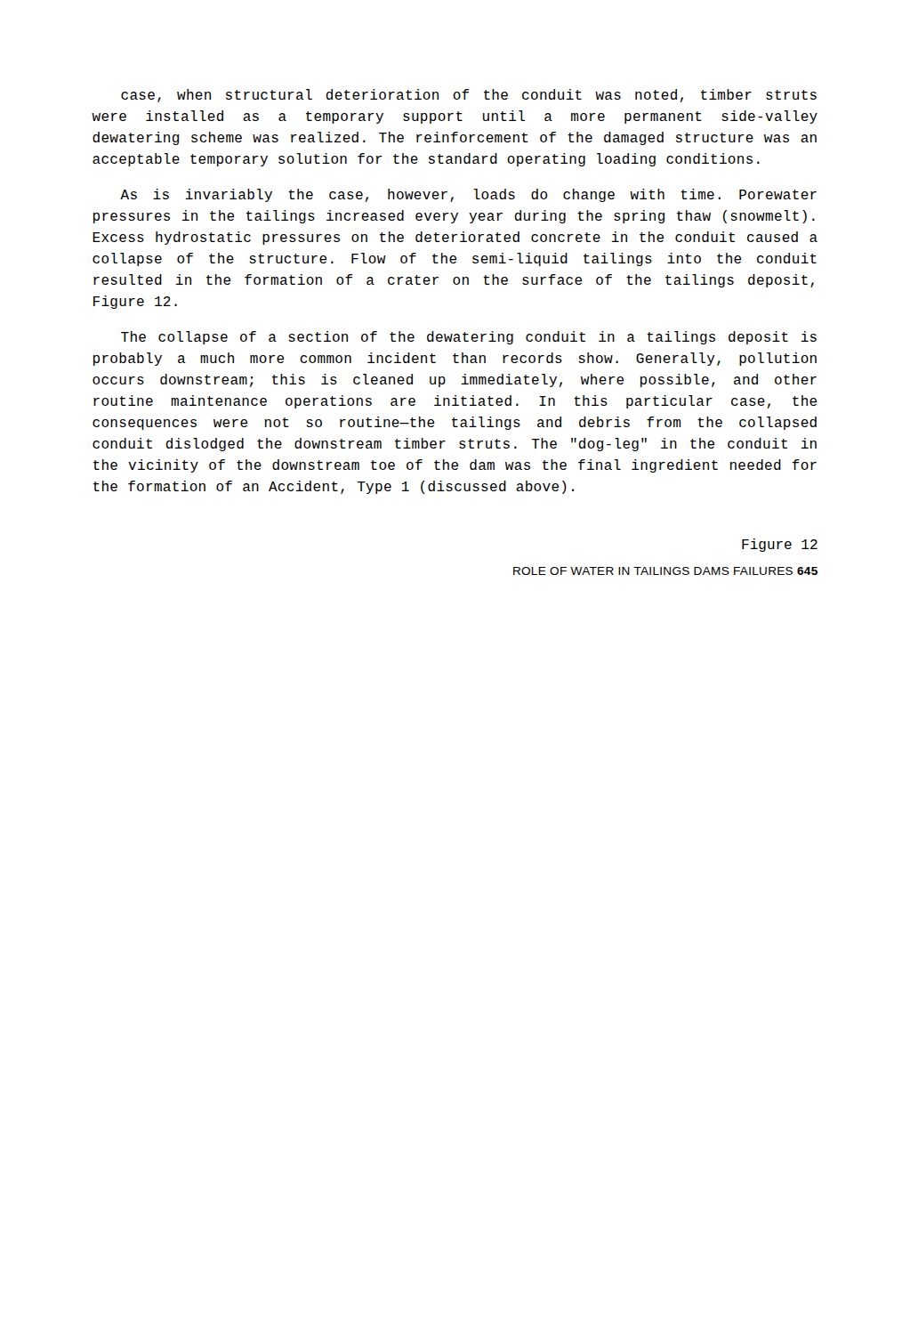case, when structural deterioration of the conduit was noted, timber struts were installed as a temporary support until a more permanent side-valley dewatering scheme was realized. The reinforcement of the damaged structure was an acceptable temporary solution for the standard operating loading conditions.
As is invariably the case, however, loads do change with time. Porewater pressures in the tailings increased every year during the spring thaw (snowmelt). Excess hydrostatic pressures on the deteriorated concrete in the conduit caused a collapse of the structure. Flow of the semi-liquid tailings into the conduit resulted in the formation of a crater on the surface of the tailings deposit, Figure 12.
The collapse of a section of the dewatering conduit in a tailings deposit is probably a much more common incident than records show. Generally, pollution occurs downstream; this is cleaned up immediately, where possible, and other routine maintenance operations are initiated. In this particular case, the consequences were not so routine—the tailings and debris from the collapsed conduit dislodged the downstream timber struts. The "dog-leg" in the conduit in the vicinity of the downstream toe of the dam was the final ingredient needed for the formation of an Accident, Type 1 (discussed above).
Figure 12
ROLE OF WATER IN TAILINGS DAMS FAILURES 645